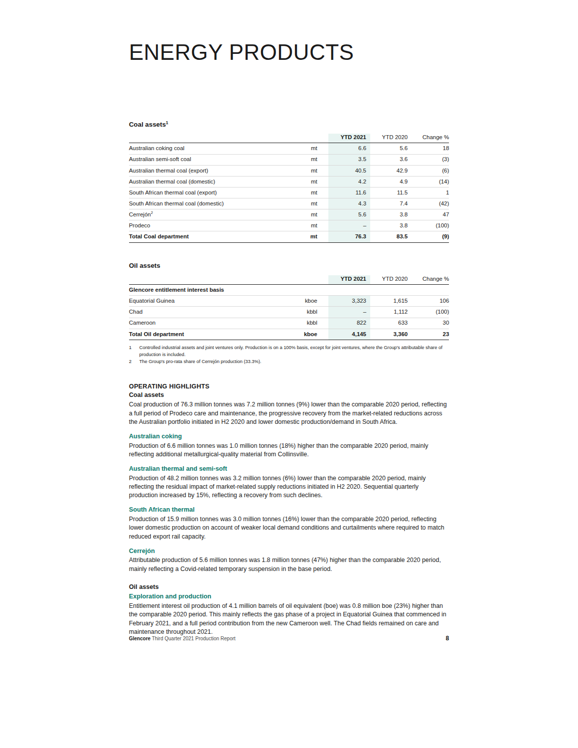ENERGY PRODUCTS
Coal assets1
| | | YTD 2021 | YTD 2020 | Change % |
| --- | --- | --- | --- | --- |
| Australian coking coal | mt | 6.6 | 5.6 | 18 |
| Australian semi-soft coal | mt | 3.5 | 3.6 | (3) |
| Australian thermal coal (export) | mt | 40.5 | 42.9 | (6) |
| Australian thermal coal (domestic) | mt | 4.2 | 4.9 | (14) |
| South African thermal coal (export) | mt | 11.6 | 11.5 | 1 |
| South African thermal coal (domestic) | mt | 4.3 | 7.4 | (42) |
| Cerrejón 2 | mt | 5.6 | 3.8 | 47 |
| Prodeco | mt | – | 3.8 | (100) |
| Total Coal department | mt | 76.3 | 83.5 | (9) |
Oil assets
| | | YTD 2021 | YTD 2020 | Change % |
| --- | --- | --- | --- | --- |
| Glencore entitlement interest basis |
| Equatorial Guinea | kboe | 3,323 | 1,615 | 106 |
| Chad | kbbl | – | 1,112 | (100) |
| Cameroon | kbbl | 822 | 633 | 30 |
| Total Oil department | kboe | 4,145 | 3,360 | 23 |
1 Controlled industrial assets and joint ventures only. Production is on a 100% basis, except for joint ventures, where the Group's attributable share of production is included.
2 The Group's pro-rata share of Cerrejón production (33.3%).
OPERATING HIGHLIGHTS
Coal assets
Coal production of 76.3 million tonnes was 7.2 million tonnes (9%) lower than the comparable 2020 period, reflecting a full period of Prodeco care and maintenance, the progressive recovery from the market-related reductions across the Australian portfolio initiated in H2 2020 and lower domestic production/demand in South Africa.
Australian coking
Production of 6.6 million tonnes was 1.0 million tonnes (18%) higher than the comparable 2020 period, mainly reflecting additional metallurgical-quality material from Collinsville.
Australian thermal and semi-soft
Production of 48.2 million tonnes was 3.2 million tonnes (6%) lower than the comparable 2020 period, mainly reflecting the residual impact of market-related supply reductions initiated in H2 2020. Sequential quarterly production increased by 15%, reflecting a recovery from such declines.
South African thermal
Production of 15.9 million tonnes was 3.0 million tonnes (16%) lower than the comparable 2020 period, reflecting lower domestic production on account of weaker local demand conditions and curtailments where required to match reduced export rail capacity.
Cerrejón
Attributable production of 5.6 million tonnes was 1.8 million tonnes (47%) higher than the comparable 2020 period, mainly reflecting a Covid-related temporary suspension in the base period.
Oil assets
Exploration and production
Entitlement interest oil production of 4.1 million barrels of oil equivalent (boe) was 0.8 million boe (23%) higher than the comparable 2020 period. This mainly reflects the gas phase of a project in Equatorial Guinea that commenced in February 2021, and a full period contribution from the new Cameroon well. The Chad fields remained on care and maintenance throughout 2021.
Glencore Third Quarter 2021 Production Report 8